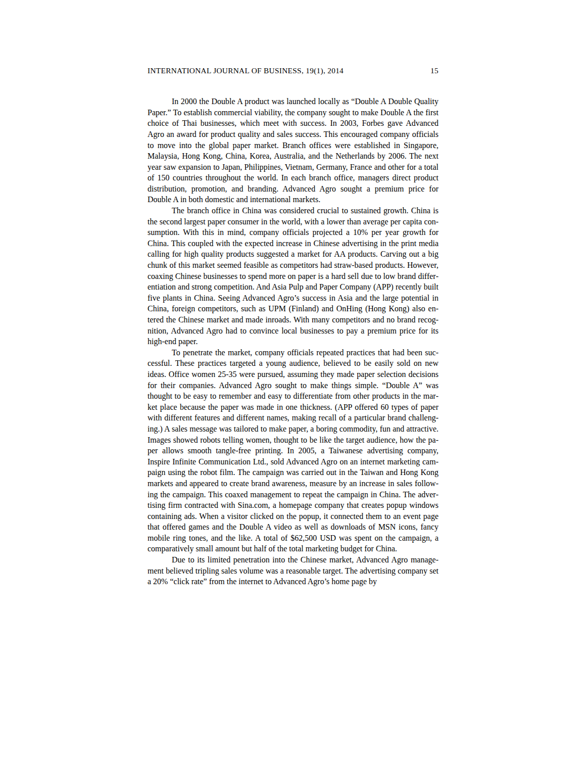International Journal of Business, 19(1), 2014 15
In 2000 the Double A product was launched locally as “Double A Double Quality Paper.” To establish commercial viability, the company sought to make Double A the first choice of Thai businesses, which meet with success. In 2003, Forbes gave Advanced Agro an award for product quality and sales success. This encouraged company officials to move into the global paper market. Branch offices were established in Singapore, Malaysia, Hong Kong, China, Korea, Australia, and the Netherlands by 2006. The next year saw expansion to Japan, Philippines, Vietnam, Germany, France and other for a total of 150 countries throughout the world. In each branch office, managers direct product distribution, promotion, and branding. Advanced Agro sought a premium price for Double A in both domestic and international markets.
The branch office in China was considered crucial to sustained growth. China is the second largest paper consumer in the world, with a lower than average per capita consumption. With this in mind, company officials projected a 10% per year growth for China. This coupled with the expected increase in Chinese advertising in the print media calling for high quality products suggested a market for AA products. Carving out a big chunk of this market seemed feasible as competitors had straw-based products. However, coaxing Chinese businesses to spend more on paper is a hard sell due to low brand differentiation and strong competition. And Asia Pulp and Paper Company (APP) recently built five plants in China. Seeing Advanced Agro’s success in Asia and the large potential in China, foreign competitors, such as UPM (Finland) and OnHing (Hong Kong) also entered the Chinese market and made inroads. With many competitors and no brand recognition, Advanced Agro had to convince local businesses to pay a premium price for its high-end paper.
To penetrate the market, company officials repeated practices that had been successful. These practices targeted a young audience, believed to be easily sold on new ideas. Office women 25-35 were pursued, assuming they made paper selection decisions for their companies. Advanced Agro sought to make things simple. “Double A” was thought to be easy to remember and easy to differentiate from other products in the market place because the paper was made in one thickness. (APP offered 60 types of paper with different features and different names, making recall of a particular brand challenging.) A sales message was tailored to make paper, a boring commodity, fun and attractive. Images showed robots telling women, thought to be like the target audience, how the paper allows smooth tangle-free printing. In 2005, a Taiwanese advertising company, Inspire Infinite Communication Ltd., sold Advanced Agro on an internet marketing campaign using the robot film. The campaign was carried out in the Taiwan and Hong Kong markets and appeared to create brand awareness, measure by an increase in sales following the campaign. This coaxed management to repeat the campaign in China. The advertising firm contracted with Sina.com, a homepage company that creates popup windows containing ads. When a visitor clicked on the popup, it connected them to an event page that offered games and the Double A video as well as downloads of MSN icons, fancy mobile ring tones, and the like. A total of $62,500 USD was spent on the campaign, a comparatively small amount but half of the total marketing budget for China.
Due to its limited penetration into the Chinese market, Advanced Agro management believed tripling sales volume was a reasonable target. The advertising company set a 20% “click rate” from the internet to Advanced Agro’s home page by